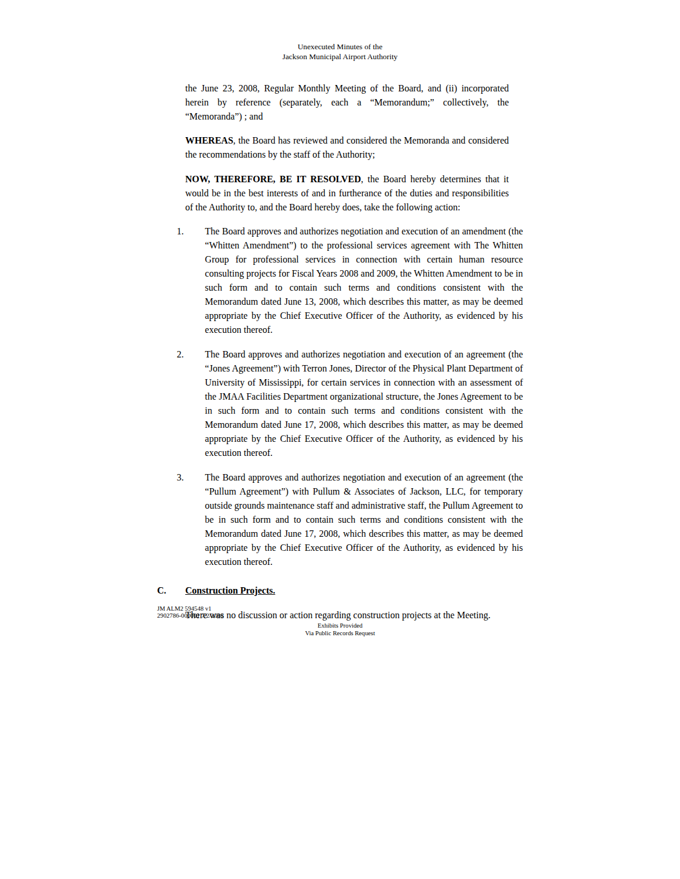Unexecuted Minutes of the
Jackson Municipal Airport Authority
the June 23, 2008, Regular Monthly Meeting of the Board, and (ii) incorporated herein by reference (separately, each a “Memorandum;” collectively, the “Memoranda”) ; and
WHEREAS, the Board has reviewed and considered the Memoranda and considered the recommendations by the staff of the Authority;
NOW, THEREFORE, BE IT RESOLVED, the Board hereby determines that it would be in the best interests of and in furtherance of the duties and responsibilities of the Authority to, and the Board hereby does, take the following action:
1.
The Board approves and authorizes negotiation and execution of an amendment (the “Whitten Amendment”) to the professional services agreement with The Whitten Group for professional services in connection with certain human resource consulting projects for Fiscal Years 2008 and 2009, the Whitten Amendment to be in such form and to contain such terms and conditions consistent with the Memorandum dated June 13, 2008, which describes this matter, as may be deemed appropriate by the Chief Executive Officer of the Authority, as evidenced by his execution thereof.
2.
The Board approves and authorizes negotiation and execution of an agreement (the “Jones Agreement”) with Terron Jones, Director of the Physical Plant Department of University of Mississippi, for certain services in connection with an assessment of the JMAA Facilities Department organizational structure, the Jones Agreement to be in such form and to contain such terms and conditions consistent with the Memorandum dated June 17, 2008, which describes this matter, as may be deemed appropriate by the Chief Executive Officer of the Authority, as evidenced by his execution thereof.
3.
The Board approves and authorizes negotiation and execution of an agreement (the “Pullum Agreement”) with Pullum & Associates of Jackson, LLC, for temporary outside grounds maintenance staff and administrative staff, the Pullum Agreement to be in such form and to contain such terms and conditions consistent with the Memorandum dated June 17, 2008, which describes this matter, as may be deemed appropriate by the Chief Executive Officer of the Authority, as evidenced by his execution thereof.
C.
Construction Projects.
There was no discussion or action regarding construction projects at the Meeting.
JM ALM2 594548 v1
2902786-000001 7/2/2008
Exhibits Provided
Via Public Records Request